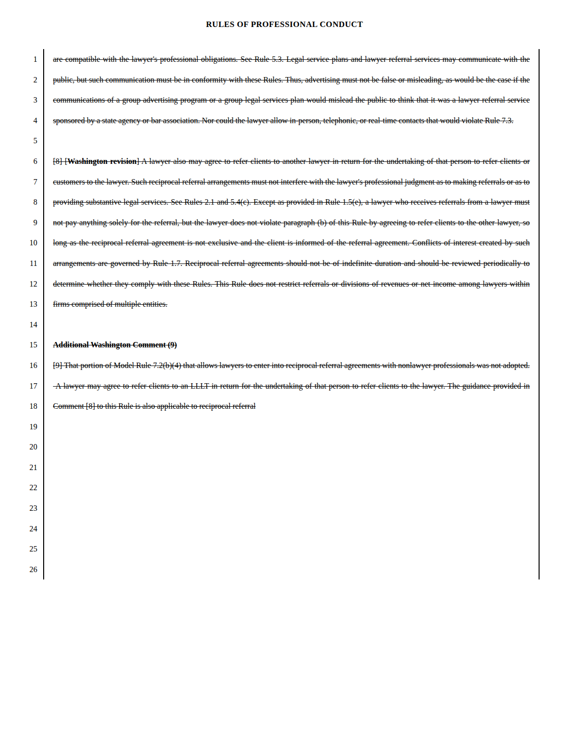RULES OF PROFESSIONAL CONDUCT
1 2 3 4 5 6 7 8 9 10 11 12 13 14 15 16 17 18 19 20 21 22 23 24 25 26
are compatible with the lawyer's professional obligations. See Rule 5.3. Legal service plans and lawyer referral services may communicate with the public, but such communication must be in conformity with these Rules. Thus, advertising must not be false or misleading, as would be the case if the communications of a group advertising program or a group legal services plan would mislead the public to think that it was a lawyer referral service sponsored by a state agency or bar association. Nor could the lawyer allow in-person, telephonic, or real-time contacts that would violate Rule 7.3.
[8] [Washington revision] A lawyer also may agree to refer clients to another lawyer in return for the undertaking of that person to refer clients or customers to the lawyer. Such reciprocal referral arrangements must not interfere with the lawyer's professional judgment as to making referrals or as to providing substantive legal services. See Rules 2.1 and 5.4(c). Except as provided in Rule 1.5(e), a lawyer who receives referrals from a lawyer must not pay anything solely for the referral, but the lawyer does not violate paragraph (b) of this Rule by agreeing to refer clients to the other lawyer, so long as the reciprocal referral agreement is not exclusive and the client is informed of the referral agreement. Conflicts of interest created by such arrangements are governed by Rule 1.7. Reciprocal referral agreements should not be of indefinite duration and should be reviewed periodically to determine whether they comply with these Rules. This Rule does not restrict referrals or divisions of revenues or net income among lawyers within firms comprised of multiple entities.
Additional Washington Comment (9)
[9] That portion of Model Rule 7.2(b)(4) that allows lawyers to enter into reciprocal referral agreements with nonlawyer professionals was not adopted. A lawyer may agree to refer clients to an LLLT in return for the undertaking of that person to refer clients to the lawyer. The guidance provided in Comment [8] to this Rule is also applicable to reciprocal referral